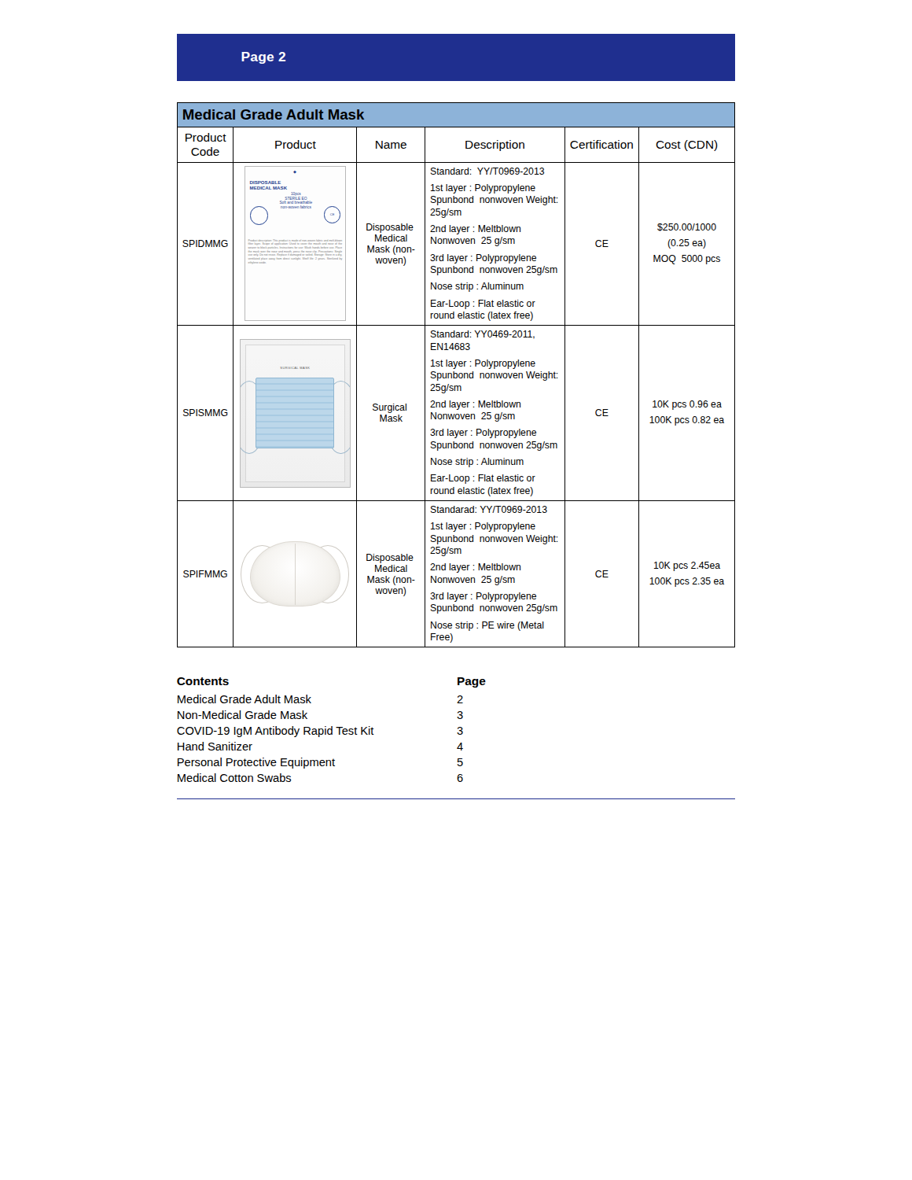Page 2
| Medical Grade Adult Mask |
| Product Code | Product | Name | Description | Certification | Cost (CDN) |
| SPIDMMG | ◆ DISPOSABLE MEDICAL MASK 10pcs STERILE EO Soft and breathable non-woven fabrics CE Product description: This product is made of non-woven fabric and melt-blown filter layer. Scope of application: Used to cover the mouth and nose of the wearer to block particles. Instructions for use: Wash hands before use. Place the mask over the nose and mouth, press the nose clip. Precautions: Single use only. Do not reuse. Replace if damaged or soiled. Storage: Store in a dry, ventilated place away from direct sunlight. Shelf life: 2 years. Sterilized by ethylene oxide. | Disposable Medical Mask (non-woven) | Standard: YY/T0969-2013 1st layer : Polypropylene Spunbond nonwoven Weight: 25g/sm 2nd layer : Meltblown Nonwoven 25 g/sm 3rd layer : Polypropylene Spunbond nonwoven 25g/sm Nose strip : Aluminum Ear-Loop : Flat elastic or round elastic (latex free) | CE | $250.00/1000 (0.25 ea) MOQ 5000 pcs |
| SPISMMG | SURGICAL MASK | Surgical Mask | Standard: YY0469-2011, EN14683 1st layer : Polypropylene Spunbond nonwoven Weight: 25g/sm 2nd layer : Meltblown Nonwoven 25 g/sm 3rd layer : Polypropylene Spunbond nonwoven 25g/sm Nose strip : Aluminum Ear-Loop : Flat elastic or round elastic (latex free) | CE | 10K pcs 0.96 ea 100K pcs 0.82 ea |
| SPIFMMG | | Disposable Medical Mask (non-woven) | Standarad: YY/T0969-2013 1st layer : Polypropylene Spunbond nonwoven Weight: 25g/sm 2nd layer : Meltblown Nonwoven 25 g/sm 3rd layer : Polypropylene Spunbond nonwoven 25g/sm Nose strip : PE wire (Metal Free) | CE | 10K pcs 2.45ea 100K pcs 2.35 ea |
| Contents | Page |
| --- | --- |
| Medical Grade Adult Mask | 2 |
| Non-Medical Grade Mask | 3 |
| COVID-19 IgM Antibody Rapid Test Kit | 3 |
| Hand Sanitizer | 4 |
| Personal Protective Equipment | 5 |
| Medical Cotton Swabs | 6 |